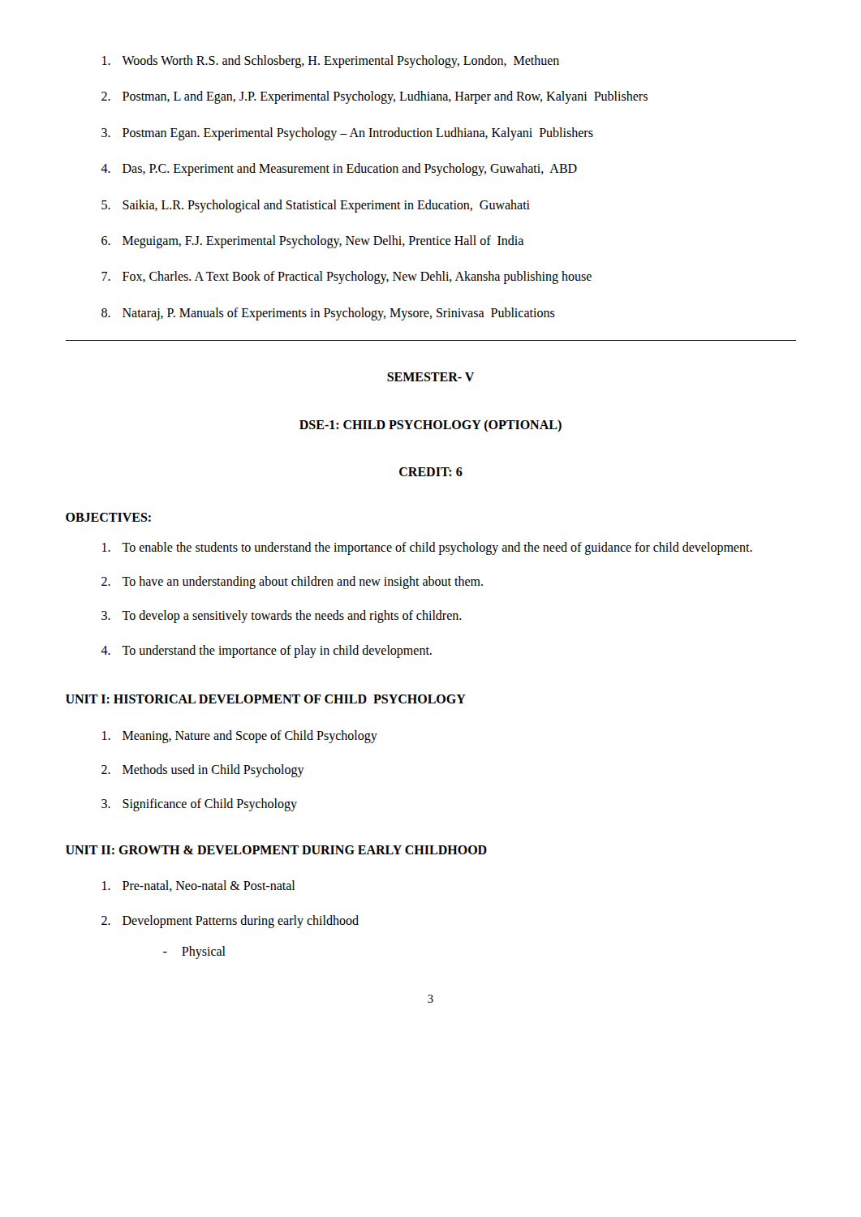Woods Worth R.S. and Schlosberg, H. Experimental Psychology, London, Methuen
Postman, L and Egan, J.P. Experimental Psychology, Ludhiana, Harper and Row, Kalyani Publishers
Postman Egan. Experimental Psychology – An Introduction Ludhiana, Kalyani Publishers
Das, P.C. Experiment and Measurement in Education and Psychology, Guwahati, ABD
Saikia, L.R. Psychological and Statistical Experiment in Education, Guwahati
Meguigam, F.J. Experimental Psychology, New Delhi, Prentice Hall of India
Fox, Charles. A Text Book of Practical Psychology, New Dehli, Akansha publishing house
Nataraj, P. Manuals of Experiments in Psychology, Mysore, Srinivasa Publications
SEMESTER- V
DSE-1: CHILD PSYCHOLOGY (OPTIONAL)
CREDIT: 6
OBJECTIVES:
To enable the students to understand the importance of child psychology and the need of guidance for child development.
To have an understanding about children and new insight about them.
To develop a sensitively towards the needs and rights of children.
To understand the importance of play in child development.
UNIT I: HISTORICAL DEVELOPMENT OF CHILD PSYCHOLOGY
Meaning, Nature and Scope of Child Psychology
Methods used in Child Psychology
Significance of Child Psychology
UNIT II: GROWTH & DEVELOPMENT DURING EARLY CHILDHOOD
Pre-natal, Neo-natal & Post-natal
Development Patterns during early childhood
Physical
3